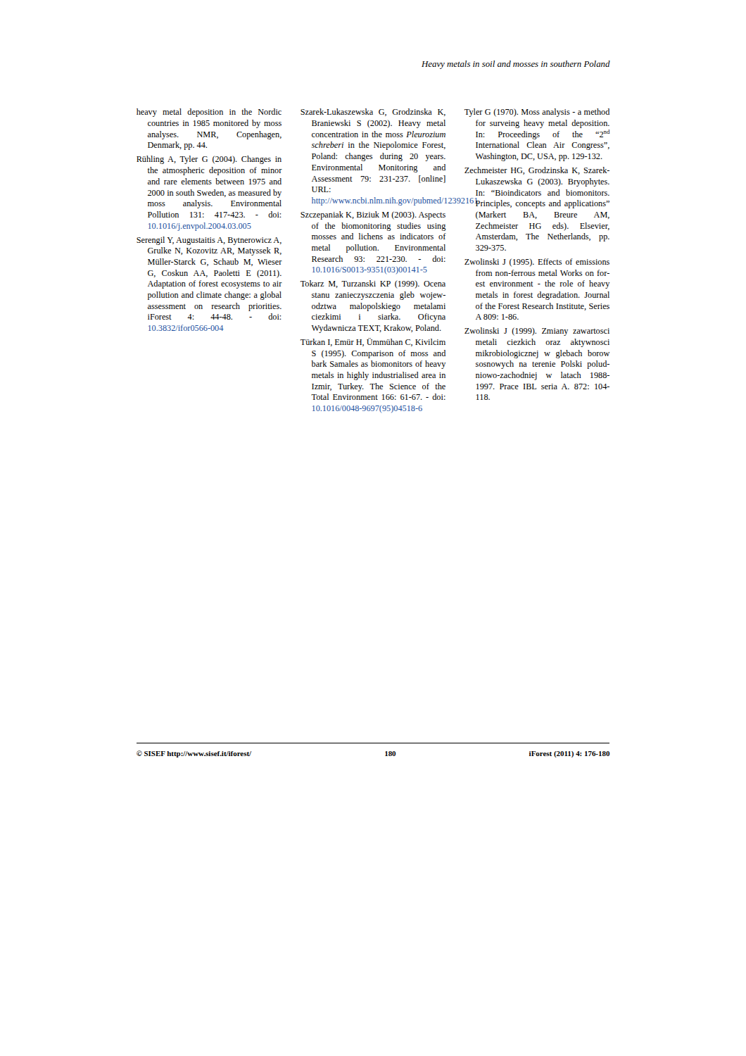Heavy metals in soil and mosses in southern Poland
heavy metal deposition in the Nordic countries in 1985 monitored by moss analyses. NMR, Copenhagen, Denmark, pp. 44.
Rühling A, Tyler G (2004). Changes in the atmospheric deposition of minor and rare elements between 1975 and 2000 in south Sweden, as measured by moss analysis. Environmental Pollution 131: 417-423. - doi: 10.1016/j.envpol.2004.03.005
Serengil Y, Augustaitis A, Bytnerowicz A, Grulke N, Kozovitz AR, Matyssek R, Müller-Starck G, Schaub M, Wieser G, Coskun AA, Paoletti E (2011). Adaptation of forest ecosystems to air pollution and climate change: a global assessment on research priorities. iForest 4: 44-48. - doi: 10.3832/ifor0566-004
Szarek-Lukaszewska G, Grodzinska K, Braniewski S (2002). Heavy metal concentration in the moss Pleurozium schreberi in the Niepolomice Forest, Poland: changes during 20 years. Environmental Monitoring and Assessment 79: 231-237. [online] URL: http://www.ncbi.nlm.nih.gov/pubmed/12392161
Szczepaniak K, Biziuk M (2003). Aspects of the biomonitoring studies using mosses and lichens as indicators of metal pollution. Environmental Research 93: 221-230. - doi: 10.1016/S0013-9351(03)00141-5
Tokarz M, Turzanski KP (1999). Ocena stanu zanieczyszczenia gleb wojewodztwa malopolskiego metalami ciezkimi i siarka. Oficyna Wydawnicza TEXT, Krakow, Poland.
Türkan I, Emür H, Ümmühan C, Kivilcim S (1995). Comparison of moss and bark Samales as biomonitors of heavy metals in highly industrialised area in Izmir, Turkey. The Science of the Total Environment 166: 61-67. - doi: 10.1016/0048-9697(95)04518-6
Tyler G (1970). Moss analysis - a method for surveing heavy metal deposition. In: Proceedings of the “2nd International Clean Air Congress”, Washington, DC, USA, pp. 129-132.
Zechmeister HG, Grodzinska K, Szarek-Lukaszewska G (2003). Bryophytes. In: “Bioindicators and biomonitors. Principles, concepts and applications” (Markert BA, Breure AM, Zechmeister HG eds). Elsevier, Amsterdam, The Netherlands, pp. 329-375.
Zwolinski J (1995). Effects of emissions from non-ferrous metal Works on forest environment - the role of heavy metals in forest degradation. Journal of the Forest Research Institute, Series A 809: 1-86.
Zwolinski J (1999). Zmiany zawartosci metali ciezkich oraz aktywnosci mikrobiologicznej w glebach borow sosnowych na terenie Polski poludniowo-zachodniej w latach 1988-1997. Prace IBL seria A. 872: 104-118.
© SISEF http://www.sisef.it/iforest/
180
iForest (2011) 4: 176-180